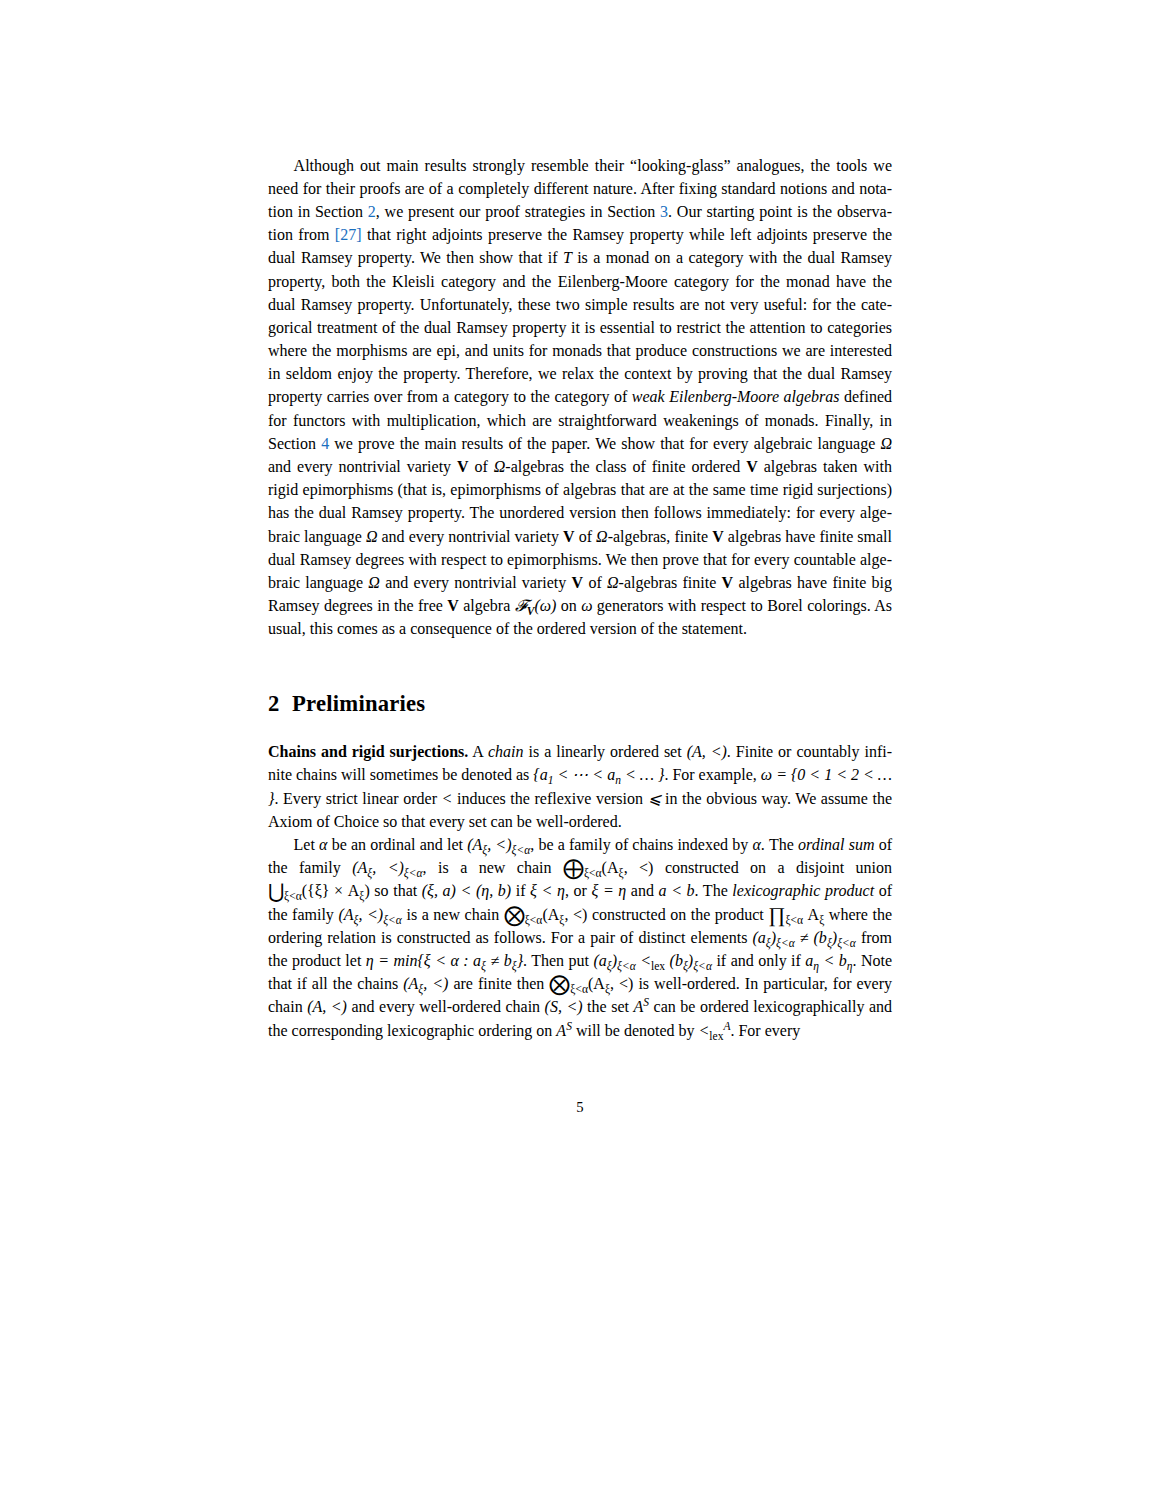Although out main results strongly resemble their “looking-glass” analogues, the tools we need for their proofs are of a completely different nature. After fixing standard notions and notation in Section 2, we present our proof strategies in Section 3. Our starting point is the observation from [27] that right adjoints preserve the Ramsey property while left adjoints preserve the dual Ramsey property. We then show that if T is a monad on a category with the dual Ramsey property, both the Kleisli category and the Eilenberg-Moore category for the monad have the dual Ramsey property. Unfortunately, these two simple results are not very useful: for the categorical treatment of the dual Ramsey property it is essential to restrict the attention to categories where the morphisms are epi, and units for monads that produce constructions we are interested in seldom enjoy the property. Therefore, we relax the context by proving that the dual Ramsey property carries over from a category to the category of weak Eilenberg-Moore algebras defined for functors with multiplication, which are straightforward weakenings of monads. Finally, in Section 4 we prove the main results of the paper. We show that for every algebraic language Ω and every nontrivial variety V of Ω-algebras the class of finite ordered V algebras taken with rigid epimorphisms (that is, epimorphisms of algebras that are at the same time rigid surjections) has the dual Ramsey property. The unordered version then follows immediately: for every algebraic language Ω and every nontrivial variety V of Ω-algebras, finite V algebras have finite small dual Ramsey degrees with respect to epimorphisms. We then prove that for every countable algebraic language Ω and every nontrivial variety V of Ω-algebras finite V algebras have finite big Ramsey degrees in the free V algebra 𝓕V(ω) on ω generators with respect to Borel colorings. As usual, this comes as a consequence of the ordered version of the statement.
2 Preliminaries
Chains and rigid surjections. A chain is a linearly ordered set (A, <). Finite or countably infinite chains will sometimes be denoted as {a1 < ⋯ < an < … }. For example, ω = {0 < 1 < 2 < … }. Every strict linear order < induces the reflexive version ⩽ in the obvious way. We assume the Axiom of Choice so that every set can be well-ordered.
Let α be an ordinal and let (Aξ, <)ξ<α, be a family of chains indexed by α. The ordinal sum of the family (Aξ, <)ξ<α, is a new chain ⨁ξ<α(Aξ, <) constructed on a disjoint union ⋃ξ<α({ξ} × Aξ) so that (ξ, a) < (η, b) if ξ < η, or ξ = η and a < b. The lexicographic product of the family (Aξ, <)ξ<α is a new chain ⨂ξ<α(Aξ, <) constructed on the product ∏ξ<α Aξ where the ordering relation is constructed as follows. For a pair of distinct elements (aξ)ξ<α ≠ (bξ)ξ<α from the product let η = min{ξ < α : aξ ≠ bξ}. Then put (aξ)ξ<α <lex (bξ)ξ<α if and only if aη < bη. Note that if all the chains (Aξ, <) are finite then ⨂ξ<α(Aξ, <) is well-ordered. In particular, for every chain (A, <) and every well-ordered chain (S, <) the set AS can be ordered lexicographically and the corresponding lexicographic ordering on AS will be denoted by <lexA. For every
5